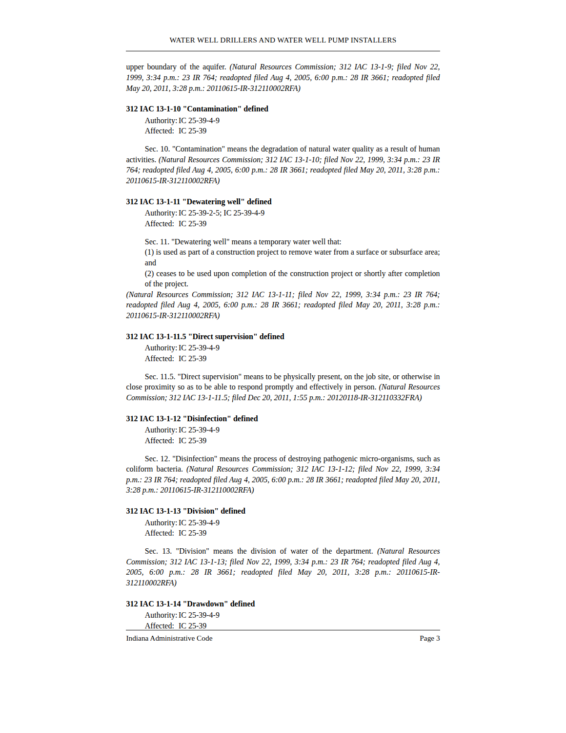WATER WELL DRILLERS AND WATER WELL PUMP INSTALLERS
upper boundary of the aquifer. (Natural Resources Commission; 312 IAC 13-1-9; filed Nov 22, 1999, 3:34 p.m.: 23 IR 764; readopted filed Aug 4, 2005, 6:00 p.m.: 28 IR 3661; readopted filed May 20, 2011, 3:28 p.m.: 20110615-IR-312110002RFA)
312 IAC 13-1-10 "Contamination" defined
Authority: IC 25-39-4-9
Affected: IC 25-39
Sec. 10. "Contamination" means the degradation of natural water quality as a result of human activities. (Natural Resources Commission; 312 IAC 13-1-10; filed Nov 22, 1999, 3:34 p.m.: 23 IR 764; readopted filed Aug 4, 2005, 6:00 p.m.: 28 IR 3661; readopted filed May 20, 2011, 3:28 p.m.: 20110615-IR-312110002RFA)
312 IAC 13-1-11 "Dewatering well" defined
Authority: IC 25-39-2-5; IC 25-39-4-9
Affected: IC 25-39
Sec. 11. "Dewatering well" means a temporary water well that:
(1) is used as part of a construction project to remove water from a surface or subsurface area; and
(2) ceases to be used upon completion of the construction project or shortly after completion of the project.
(Natural Resources Commission; 312 IAC 13-1-11; filed Nov 22, 1999, 3:34 p.m.: 23 IR 764; readopted filed Aug 4, 2005, 6:00 p.m.: 28 IR 3661; readopted filed May 20, 2011, 3:28 p.m.: 20110615-IR-312110002RFA)
312 IAC 13-1-11.5 "Direct supervision" defined
Authority: IC 25-39-4-9
Affected: IC 25-39
Sec. 11.5. "Direct supervision" means to be physically present, on the job site, or otherwise in close proximity so as to be able to respond promptly and effectively in person. (Natural Resources Commission; 312 IAC 13-1-11.5; filed Dec 20, 2011, 1:55 p.m.: 20120118-IR-312110332FRA)
312 IAC 13-1-12 "Disinfection" defined
Authority: IC 25-39-4-9
Affected: IC 25-39
Sec. 12. "Disinfection" means the process of destroying pathogenic micro-organisms, such as coliform bacteria. (Natural Resources Commission; 312 IAC 13-1-12; filed Nov 22, 1999, 3:34 p.m.: 23 IR 764; readopted filed Aug 4, 2005, 6:00 p.m.: 28 IR 3661; readopted filed May 20, 2011, 3:28 p.m.: 20110615-IR-312110002RFA)
312 IAC 13-1-13 "Division" defined
Authority: IC 25-39-4-9
Affected: IC 25-39
Sec. 13. "Division" means the division of water of the department. (Natural Resources Commission; 312 IAC 13-1-13; filed Nov 22, 1999, 3:34 p.m.: 23 IR 764; readopted filed Aug 4, 2005, 6:00 p.m.: 28 IR 3661; readopted filed May 20, 2011, 3:28 p.m.: 20110615-IR-312110002RFA)
312 IAC 13-1-14 "Drawdown" defined
Authority: IC 25-39-4-9
Affected: IC 25-39
Indiana Administrative Code Page 3